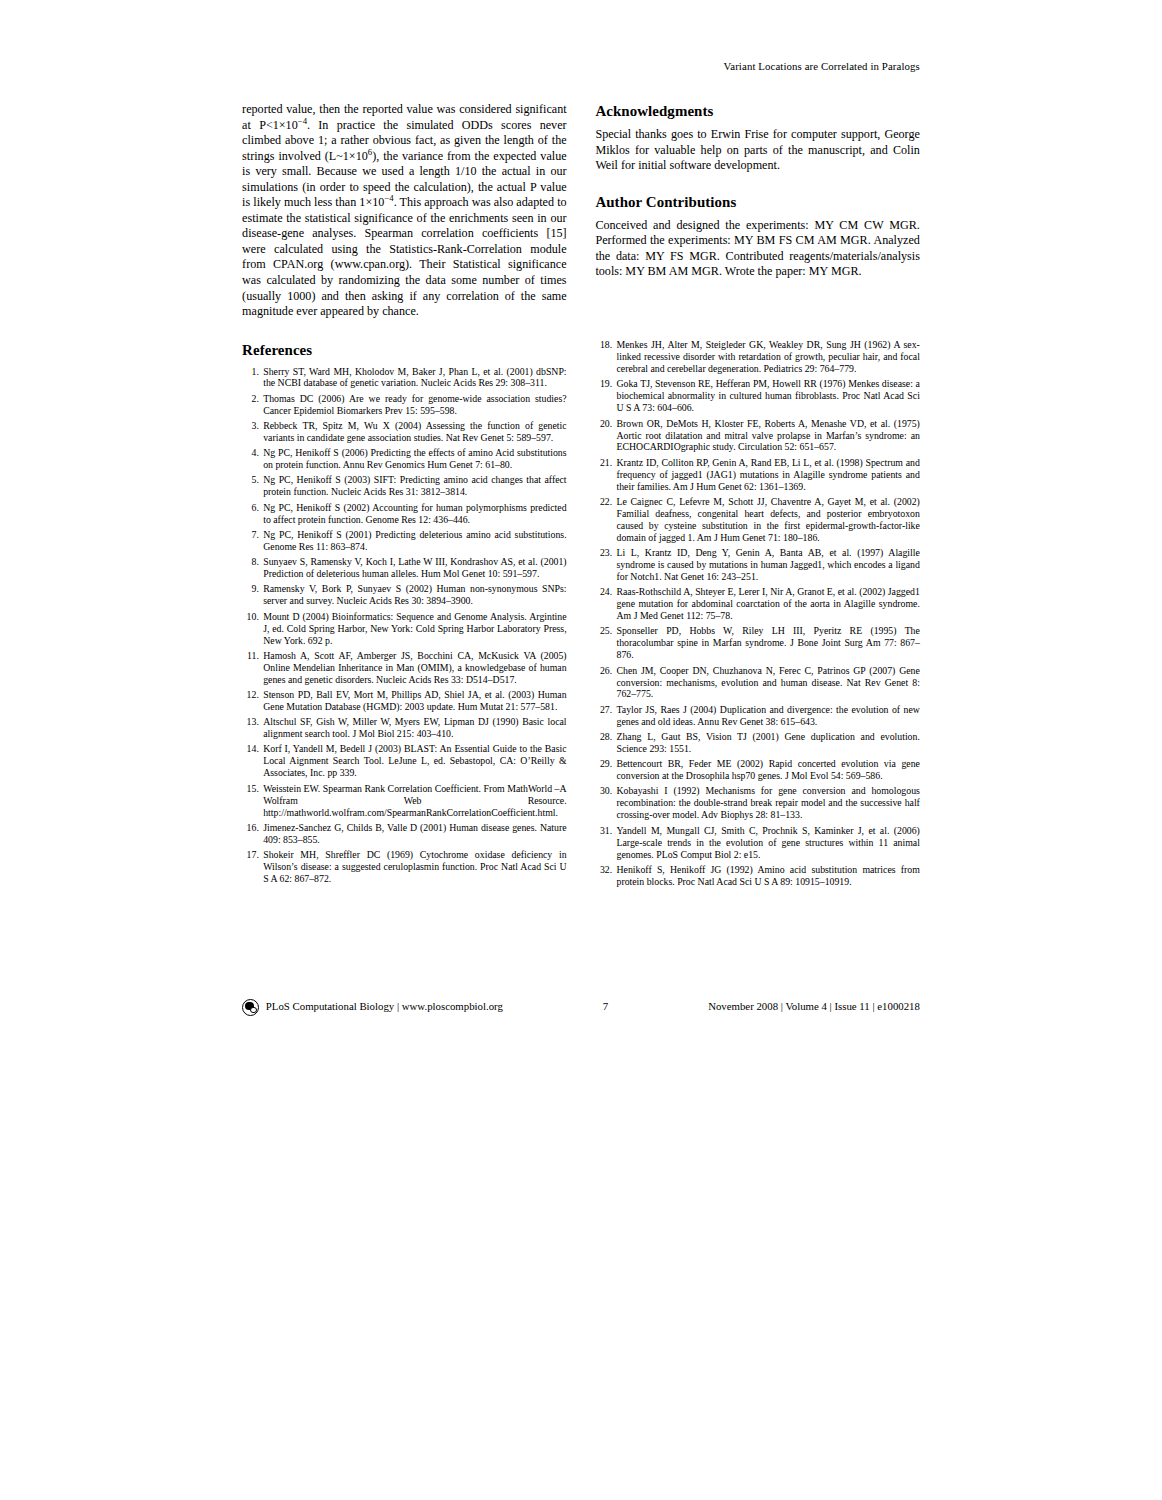Variant Locations are Correlated in Paralogs
reported value, then the reported value was considered significant at P<1×10−4. In practice the simulated ODDs scores never climbed above 1; a rather obvious fact, as given the length of the strings involved (L~1×106), the variance from the expected value is very small. Because we used a length 1/10 the actual in our simulations (in order to speed the calculation), the actual P value is likely much less than 1×10−4. This approach was also adapted to estimate the statistical significance of the enrichments seen in our disease-gene analyses. Spearman correlation coefficients [15] were calculated using the Statistics-Rank-Correlation module from CPAN.org (www.cpan.org). Their Statistical significance was calculated by randomizing the data some number of times (usually 1000) and then asking if any correlation of the same magnitude ever appeared by chance.
References
Sherry ST, Ward MH, Kholodov M, Baker J, Phan L, et al. (2001) dbSNP: the NCBI database of genetic variation. Nucleic Acids Res 29: 308–311.
Thomas DC (2006) Are we ready for genome-wide association studies? Cancer Epidemiol Biomarkers Prev 15: 595–598.
Rebbeck TR, Spitz M, Wu X (2004) Assessing the function of genetic variants in candidate gene association studies. Nat Rev Genet 5: 589–597.
Ng PC, Henikoff S (2006) Predicting the effects of amino Acid substitutions on protein function. Annu Rev Genomics Hum Genet 7: 61–80.
Ng PC, Henikoff S (2003) SIFT: Predicting amino acid changes that affect protein function. Nucleic Acids Res 31: 3812–3814.
Ng PC, Henikoff S (2002) Accounting for human polymorphisms predicted to affect protein function. Genome Res 12: 436–446.
Ng PC, Henikoff S (2001) Predicting deleterious amino acid substitutions. Genome Res 11: 863–874.
Sunyaev S, Ramensky V, Koch I, Lathe W III, Kondrashov AS, et al. (2001) Prediction of deleterious human alleles. Hum Mol Genet 10: 591–597.
Ramensky V, Bork P, Sunyaev S (2002) Human non-synonymous SNPs: server and survey. Nucleic Acids Res 30: 3894–3900.
Mount D (2004) Bioinformatics: Sequence and Genome Analysis. Argintine J, ed. Cold Spring Harbor, New York: Cold Spring Harbor Laboratory Press, New York. 692 p.
Hamosh A, Scott AF, Amberger JS, Bocchini CA, McKusick VA (2005) Online Mendelian Inheritance in Man (OMIM), a knowledgebase of human genes and genetic disorders. Nucleic Acids Res 33: D514–D517.
Stenson PD, Ball EV, Mort M, Phillips AD, Shiel JA, et al. (2003) Human Gene Mutation Database (HGMD): 2003 update. Hum Mutat 21: 577–581.
Altschul SF, Gish W, Miller W, Myers EW, Lipman DJ (1990) Basic local alignment search tool. J Mol Biol 215: 403–410.
Korf I, Yandell M, Bedell J (2003) BLAST: An Essential Guide to the Basic Local Aignment Search Tool. LeJune L, ed. Sebastopol, CA: O’Reilly & Associates, Inc. pp 339.
Weisstein EW. Spearman Rank Correlation Coefficient. From MathWorld –A Wolfram Web Resource. http://mathworld.wolfram.com/SpearmanRankCorrelationCoefficient.html.
Jimenez-Sanchez G, Childs B, Valle D (2001) Human disease genes. Nature 409: 853–855.
Shokeir MH, Shreffler DC (1969) Cytochrome oxidase deficiency in Wilson’s disease: a suggested ceruloplasmin function. Proc Natl Acad Sci U S A 62: 867–872.
Acknowledgments
Special thanks goes to Erwin Frise for computer support, George Miklos for valuable help on parts of the manuscript, and Colin Weil for initial software development.
Author Contributions
Conceived and designed the experiments: MY CM CW MGR. Performed the experiments: MY BM FS CM AM MGR. Analyzed the data: MY FS MGR. Contributed reagents/materials/analysis tools: MY BM AM MGR. Wrote the paper: MY MGR.
Menkes JH, Alter M, Steigleder GK, Weakley DR, Sung JH (1962) A sex-linked recessive disorder with retardation of growth, peculiar hair, and focal cerebral and cerebellar degeneration. Pediatrics 29: 764–779.
Goka TJ, Stevenson RE, Hefferan PM, Howell RR (1976) Menkes disease: a biochemical abnormality in cultured human fibroblasts. Proc Natl Acad Sci U S A 73: 604–606.
Brown OR, DeMots H, Kloster FE, Roberts A, Menashe VD, et al. (1975) Aortic root dilatation and mitral valve prolapse in Marfan’s syndrome: an ECHOCARDIOgraphic study. Circulation 52: 651–657.
Krantz ID, Colliton RP, Genin A, Rand EB, Li L, et al. (1998) Spectrum and frequency of jagged1 (JAG1) mutations in Alagille syndrome patients and their families. Am J Hum Genet 62: 1361–1369.
Le Caignec C, Lefevre M, Schott JJ, Chaventre A, Gayet M, et al. (2002) Familial deafness, congenital heart defects, and posterior embryotoxon caused by cysteine substitution in the first epidermal-growth-factor-like domain of jagged 1. Am J Hum Genet 71: 180–186.
Li L, Krantz ID, Deng Y, Genin A, Banta AB, et al. (1997) Alagille syndrome is caused by mutations in human Jagged1, which encodes a ligand for Notch1. Nat Genet 16: 243–251.
Raas-Rothschild A, Shteyer E, Lerer I, Nir A, Granot E, et al. (2002) Jagged1 gene mutation for abdominal coarctation of the aorta in Alagille syndrome. Am J Med Genet 112: 75–78.
Sponseller PD, Hobbs W, Riley LH III, Pyeritz RE (1995) The thoracolumbar spine in Marfan syndrome. J Bone Joint Surg Am 77: 867–876.
Chen JM, Cooper DN, Chuzhanova N, Ferec C, Patrinos GP (2007) Gene conversion: mechanisms, evolution and human disease. Nat Rev Genet 8: 762–775.
Taylor JS, Raes J (2004) Duplication and divergence: the evolution of new genes and old ideas. Annu Rev Genet 38: 615–643.
Zhang L, Gaut BS, Vision TJ (2001) Gene duplication and evolution. Science 293: 1551.
Bettencourt BR, Feder ME (2002) Rapid concerted evolution via gene conversion at the Drosophila hsp70 genes. J Mol Evol 54: 569–586.
Kobayashi I (1992) Mechanisms for gene conversion and homologous recombination: the double-strand break repair model and the successive half crossing-over model. Adv Biophys 28: 81–133.
Yandell M, Mungall CJ, Smith C, Prochnik S, Kaminker J, et al. (2006) Large-scale trends in the evolution of gene structures within 11 animal genomes. PLoS Comput Biol 2: e15.
Henikoff S, Henikoff JG (1992) Amino acid substitution matrices from protein blocks. Proc Natl Acad Sci U S A 89: 10915–10919.
PLoS Computational Biology | www.ploscompbiol.org
7
November 2008 | Volume 4 | Issue 11 | e1000218